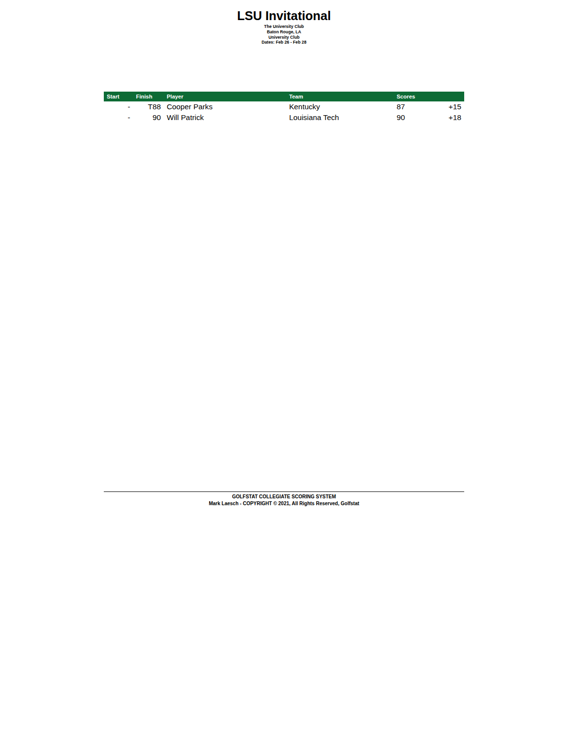LSU Invitational
The University Club
Baton Rouge, LA
University Club
Dates: Feb 26 - Feb 28
| Start | Finish | Player | Team | Scores |
| --- | --- | --- | --- | --- |
| - | T88 | Cooper Parks | Kentucky | 87 | +15 |
| - | 90 | Will Patrick | Louisiana Tech | 90 | +18 |
GOLFSTAT COLLEGIATE SCORING SYSTEM
Mark Laesch - COPYRIGHT © 2021, All Rights Reserved, Golfstat